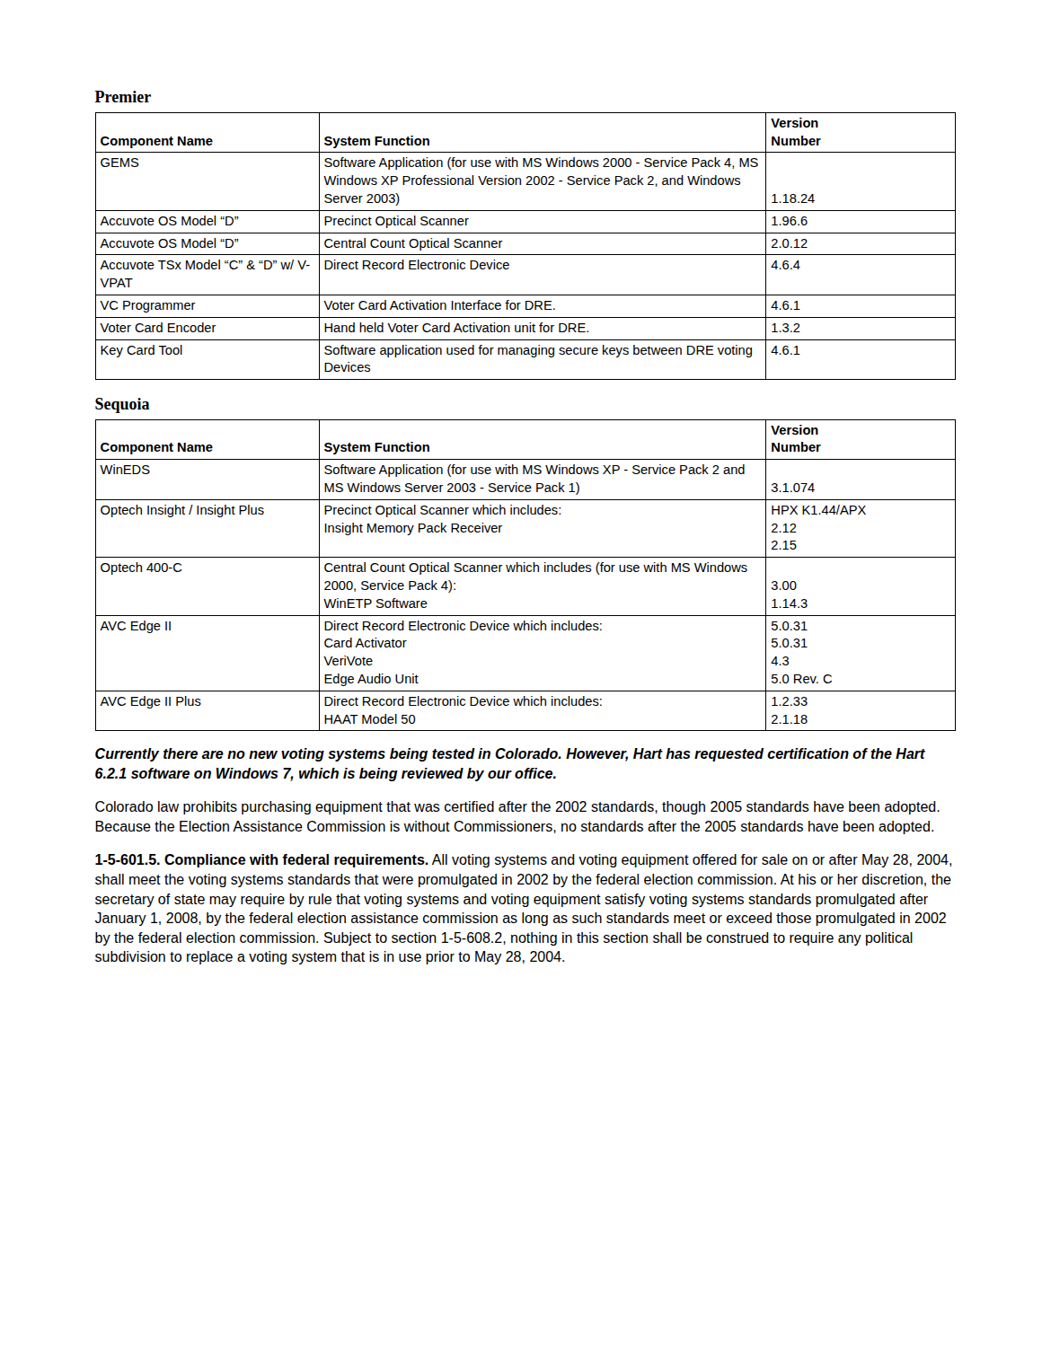Premier
| Component Name | System Function | Version Number |
| --- | --- | --- |
| GEMS | Software Application (for use with MS Windows 2000 - Service Pack 4, MS Windows XP Professional Version 2002 - Service Pack 2, and Windows Server 2003) | 1.18.24 |
| Accuvote OS Model “D” | Precinct Optical Scanner | 1.96.6 |
| Accuvote OS Model “D” | Central Count Optical Scanner | 2.0.12 |
| Accuvote TSx Model “C” & “D” w/ V-VPAT | Direct Record Electronic Device | 4.6.4 |
| VC Programmer | Voter Card Activation Interface for DRE. | 4.6.1 |
| Voter Card Encoder | Hand held Voter Card Activation unit for DRE. | 1.3.2 |
| Key Card Tool | Software application used for managing secure keys between DRE voting Devices | 4.6.1 |
Sequoia
| Component Name | System Function | Version Number |
| --- | --- | --- |
| WinEDS | Software Application (for use with MS Windows XP - Service Pack 2 and MS Windows Server 2003 - Service Pack 1) | 3.1.074 |
| Optech Insight / Insight Plus | Precinct Optical Scanner which includes: Insight Memory Pack Receiver | HPX K1.44/APX 2.12 2.15 |
| Optech 400-C | Central Count Optical Scanner which includes (for use with MS Windows 2000, Service Pack 4): WinETP Software | 3.00 1.14.3 |
| AVC Edge II | Direct Record Electronic Device which includes: Card Activator VeriVote Edge Audio Unit | 5.0.31 5.0.31 4.3 5.0 Rev. C |
| AVC Edge II Plus | Direct Record Electronic Device which includes: HAAT Model 50 | 1.2.33 2.1.18 |
Currently there are no new voting systems being tested in Colorado. However, Hart has requested certification of the Hart 6.2.1 software on Windows 7, which is being reviewed by our office.
Colorado law prohibits purchasing equipment that was certified after the 2002 standards, though 2005 standards have been adopted. Because the Election Assistance Commission is without Commissioners, no standards after the 2005 standards have been adopted.
1-5-601.5. Compliance with federal requirements. All voting systems and voting equipment offered for sale on or after May 28, 2004, shall meet the voting systems standards that were promulgated in 2002 by the federal election commission. At his or her discretion, the secretary of state may require by rule that voting systems and voting equipment satisfy voting systems standards promulgated after January 1, 2008, by the federal election assistance commission as long as such standards meet or exceed those promulgated in 2002 by the federal election commission. Subject to section 1-5-608.2, nothing in this section shall be construed to require any political subdivision to replace a voting system that is in use prior to May 28, 2004.